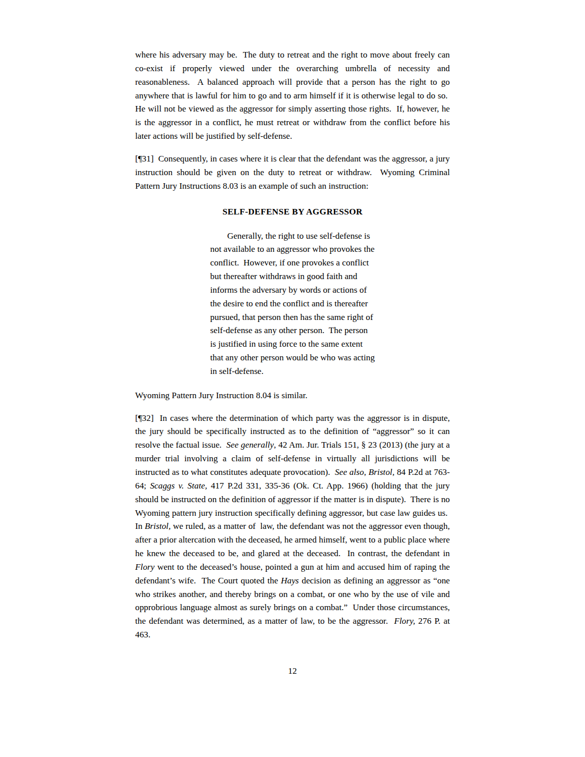where his adversary may be. The duty to retreat and the right to move about freely can co-exist if properly viewed under the overarching umbrella of necessity and reasonableness. A balanced approach will provide that a person has the right to go anywhere that is lawful for him to go and to arm himself if it is otherwise legal to do so. He will not be viewed as the aggressor for simply asserting those rights. If, however, he is the aggressor in a conflict, he must retreat or withdraw from the conflict before his later actions will be justified by self-defense.
[¶31] Consequently, in cases where it is clear that the defendant was the aggressor, a jury instruction should be given on the duty to retreat or withdraw. Wyoming Criminal Pattern Jury Instructions 8.03 is an example of such an instruction:
SELF-DEFENSE BY AGGRESSOR
Generally, the right to use self-defense is not available to an aggressor who provokes the conflict. However, if one provokes a conflict but thereafter withdraws in good faith and informs the adversary by words or actions of the desire to end the conflict and is thereafter pursued, that person then has the same right of self-defense as any other person. The person is justified in using force to the same extent that any other person would be who was acting in self-defense.
Wyoming Pattern Jury Instruction 8.04 is similar.
[¶32] In cases where the determination of which party was the aggressor is in dispute, the jury should be specifically instructed as to the definition of “aggressor” so it can resolve the factual issue. See generally, 42 Am. Jur. Trials 151, § 23 (2013) (the jury at a murder trial involving a claim of self-defense in virtually all jurisdictions will be instructed as to what constitutes adequate provocation). See also, Bristol, 84 P.2d at 763-64; Scaggs v. State, 417 P.2d 331, 335-36 (Ok. Ct. App. 1966) (holding that the jury should be instructed on the definition of aggressor if the matter is in dispute). There is no Wyoming pattern jury instruction specifically defining aggressor, but case law guides us. In Bristol, we ruled, as a matter of law, the defendant was not the aggressor even though, after a prior altercation with the deceased, he armed himself, went to a public place where he knew the deceased to be, and glared at the deceased. In contrast, the defendant in Flory went to the deceased’s house, pointed a gun at him and accused him of raping the defendant’s wife. The Court quoted the Hays decision as defining an aggressor as “one who strikes another, and thereby brings on a combat, or one who by the use of vile and opprobrious language almost as surely brings on a combat.” Under those circumstances, the defendant was determined, as a matter of law, to be the aggressor. Flory, 276 P. at 463.
12